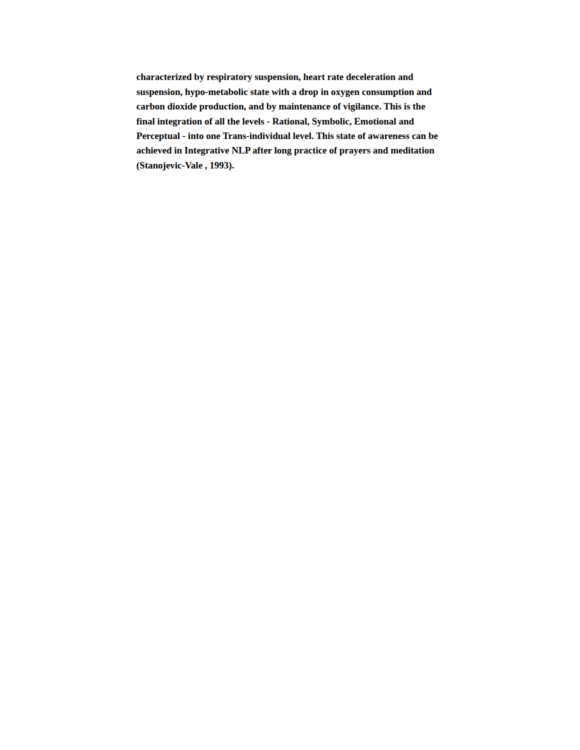characterized by respiratory suspension, heart rate deceleration and suspension, hypo-metabolic state with a drop in oxygen consumption and carbon dioxide production, and by maintenance of vigilance. This is the final integration of all the levels - Rational, Symbolic, Emotional and Perceptual - into one Trans-individual level. This state of awareness can be achieved in Integrative NLP after long practice of prayers and meditation (Stanojevic-Vale , 1993).